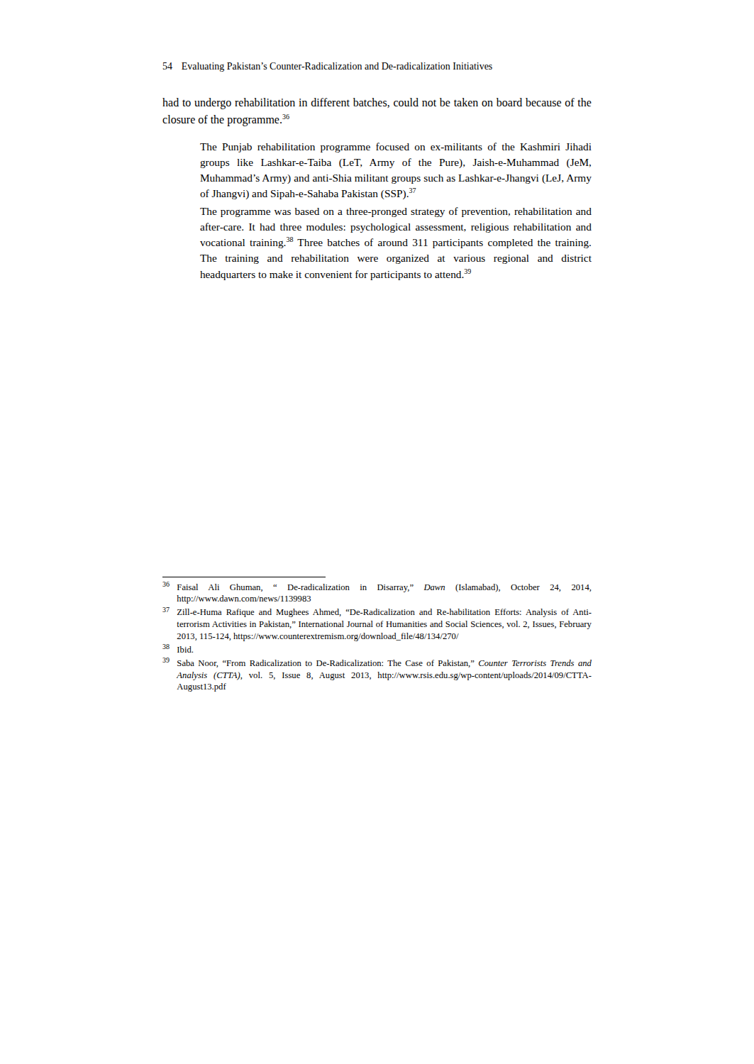54 Evaluating Pakistan’s Counter-Radicalization and De-radicalization Initiatives
had to undergo rehabilitation in different batches, could not be taken on board because of the closure of the programme.36
The Punjab rehabilitation programme focused on ex-militants of the Kashmiri Jihadi groups like Lashkar-e-Taiba (LeT, Army of the Pure), Jaish-e-Muhammad (JeM, Muhammad’s Army) and anti-Shia militant groups such as Lashkar-e-Jhangvi (LeJ, Army of Jhangvi) and Sipah-e-Sahaba Pakistan (SSP).37
The programme was based on a three-pronged strategy of prevention, rehabilitation and after-care. It had three modules: psychological assessment, religious rehabilitation and vocational training.38 Three batches of around 311 participants completed the training. The training and rehabilitation were organized at various regional and district headquarters to make it convenient for participants to attend.39
36 Faisal Ali Ghuman, “ De-radicalization in Disarray,” Dawn (Islamabad), October 24, 2014, http://www.dawn.com/news/1139983
37 Zill-e-Huma Rafique and Mughees Ahmed, “De-Radicalization and Re-habilitation Efforts: Analysis of Anti-terrorism Activities in Pakistan,” International Journal of Humanities and Social Sciences, vol. 2, Issues, February 2013, 115-124, https://www.counterextremism.org/download_file/48/134/270/
38 Ibid.
39 Saba Noor, “From Radicalization to De-Radicalization: The Case of Pakistan,” Counter Terrorists Trends and Analysis (CTTA), vol. 5, Issue 8, August 2013, http://www.rsis.edu.sg/wp-content/uploads/2014/09/CTTA-August13.pdf